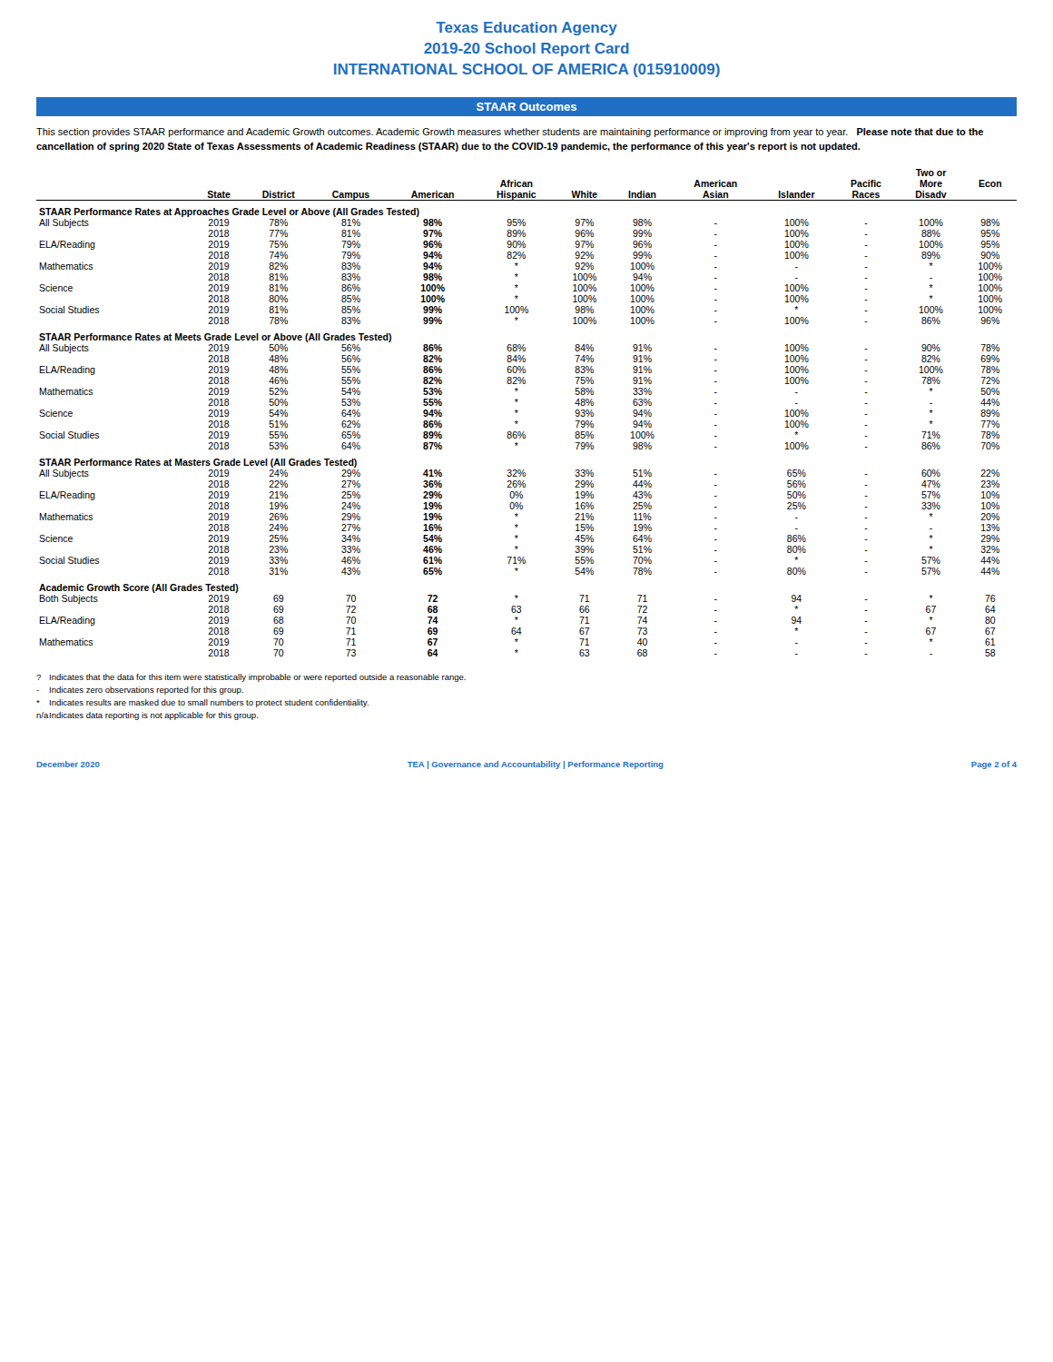Texas Education Agency
2019-20 School Report Card
INTERNATIONAL SCHOOL OF AMERICA (015910009)
STAAR Outcomes
This section provides STAAR performance and Academic Growth outcomes. Academic Growth measures whether students are maintaining performance or improving from year to year. Please note that due to the cancellation of spring 2020 State of Texas Assessments of Academic Readiness (STAAR) due to the COVID-19 pandemic, the performance of this year's report is not updated.
| | | | | | African | | | American | | Pacific | Two or More | Econ |
| --- | --- | --- | --- | --- | --- | --- | --- | --- | --- | --- | --- | --- |
| | State | District | Campus | American | Hispanic | White | Indian | Asian | Islander | Races | Disadv | |
| STAAR Performance Rates at Approaches Grade Level or Above (All Grades Tested) |
| All Subjects | 2019 | 78% | 81% | 98% | 95% | 97% | 98% | - | 100% | - | 100% | 98% |
| | 2018 | 77% | 81% | 97% | 89% | 96% | 99% | - | 100% | - | 88% | 95% |
| ELA/Reading | 2019 | 75% | 79% | 96% | 90% | 97% | 96% | - | 100% | - | 100% | 95% |
| | 2018 | 74% | 79% | 94% | 82% | 92% | 99% | - | 100% | - | 89% | 90% |
| Mathematics | 2019 | 82% | 83% | 94% | * | 92% | 100% | - | - | - | * | 100% |
| | 2018 | 81% | 83% | 98% | * | 100% | 94% | - | - | - | - | 100% |
| Science | 2019 | 81% | 86% | 100% | * | 100% | 100% | - | 100% | - | * | 100% |
| | 2018 | 80% | 85% | 100% | * | 100% | 100% | - | 100% | - | * | 100% |
| Social Studies | 2019 | 81% | 85% | 99% | 100% | 98% | 100% | - | * | - | 100% | 100% |
| | 2018 | 78% | 83% | 99% | * | 100% | 100% | - | 100% | - | 86% | 96% |
| STAAR Performance Rates at Meets Grade Level or Above (All Grades Tested) |
| All Subjects | 2019 | 50% | 56% | 86% | 68% | 84% | 91% | - | 100% | - | 90% | 78% |
| | 2018 | 48% | 56% | 82% | 84% | 74% | 91% | - | 100% | - | 82% | 69% |
| ELA/Reading | 2019 | 48% | 55% | 86% | 60% | 83% | 91% | - | 100% | - | 100% | 78% |
| | 2018 | 46% | 55% | 82% | 82% | 75% | 91% | - | 100% | - | 78% | 72% |
| Mathematics | 2019 | 52% | 54% | 53% | * | 58% | 33% | - | - | - | * | 50% |
| | 2018 | 50% | 53% | 55% | * | 48% | 63% | - | - | - | - | 44% |
| Science | 2019 | 54% | 64% | 94% | * | 93% | 94% | - | 100% | - | * | 89% |
| | 2018 | 51% | 62% | 86% | * | 79% | 94% | - | 100% | - | * | 77% |
| Social Studies | 2019 | 55% | 65% | 89% | 86% | 85% | 100% | - | * | - | 71% | 78% |
| | 2018 | 53% | 64% | 87% | * | 79% | 98% | - | 100% | - | 86% | 70% |
| STAAR Performance Rates at Masters Grade Level (All Grades Tested) |
| All Subjects | 2019 | 24% | 29% | 41% | 32% | 33% | 51% | - | 65% | - | 60% | 22% |
| | 2018 | 22% | 27% | 36% | 26% | 29% | 44% | - | 56% | - | 47% | 23% |
| ELA/Reading | 2019 | 21% | 25% | 29% | 0% | 19% | 43% | - | 50% | - | 57% | 10% |
| | 2018 | 19% | 24% | 19% | 0% | 16% | 25% | - | 25% | - | 33% | 10% |
| Mathematics | 2019 | 26% | 29% | 19% | * | 21% | 11% | - | - | - | * | 20% |
| | 2018 | 24% | 27% | 16% | * | 15% | 19% | - | - | - | - | 13% |
| Science | 2019 | 25% | 34% | 54% | * | 45% | 64% | - | 86% | - | * | 29% |
| | 2018 | 23% | 33% | 46% | * | 39% | 51% | - | 80% | - | * | 32% |
| Social Studies | 2019 | 33% | 46% | 61% | 71% | 55% | 70% | - | * | - | 57% | 44% |
| | 2018 | 31% | 43% | 65% | * | 54% | 78% | - | 80% | - | 57% | 44% |
| Academic Growth Score (All Grades Tested) |
| Both Subjects | 2019 | 69 | 70 | 72 | * | 71 | 71 | - | 94 | - | * | 76 |
| | 2018 | 69 | 72 | 68 | 63 | 66 | 72 | - | * | - | 67 | 64 |
| ELA/Reading | 2019 | 68 | 70 | 74 | * | 71 | 74 | - | 94 | - | * | 80 |
| | 2018 | 69 | 71 | 69 | 64 | 67 | 73 | - | * | - | 67 | 67 |
| Mathematics | 2019 | 70 | 71 | 67 | * | 71 | 40 | - | - | - | * | 61 |
| | 2018 | 70 | 73 | 64 | * | 63 | 68 | - | - | - | - | 58 |
?Indicates that the data for this item were statistically improbable or were reported outside a reasonable range.
-Indicates zero observations reported for this group.
*Indicates results are masked due to small numbers to protect student confidentiality.
n/a Indicates data reporting is not applicable for this group.
December 2020
TEA | Governance and Accountability | Performance Reporting
Page 2 of 4